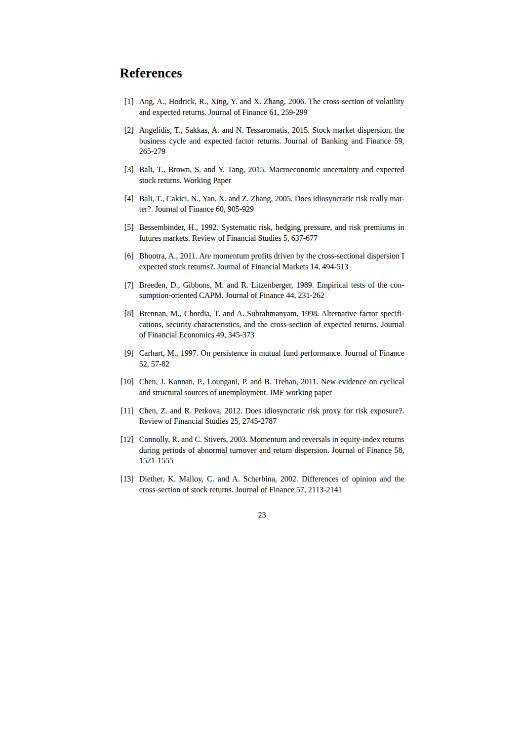References
[1] Ang, A., Hodrick, R., Xing, Y. and X. Zhang, 2006. The cross-section of volatility and expected returns. Journal of Finance 61, 259-299
[2] Angelidis, T., Sakkas, A. and N. Tessaromatis, 2015. Stock market dispersion, the business cycle and expected factor returns. Journal of Banking and Finance 59, 265-279
[3] Bali, T., Brown, S. and Y. Tang, 2015. Macroeconomic uncertainty and expected stock returns. Working Paper
[4] Bali, T., Cakici, N., Yan, X. and Z. Zhang, 2005. Does idiosyncratic risk really matter?. Journal of Finance 60, 905-929
[5] Bessembinder, H., 1992. Systematic risk, hedging pressure, and risk premiums in futures markets. Review of Financial Studies 5, 637-677
[6] Bhootra, A., 2011. Are momentum profits driven by the cross-sectional dispersion I expected stock returns?. Journal of Financial Markets 14, 494-513
[7] Breeden, D., Gibbons, M. and R. Litzenberger, 1989. Empirical tests of the consumption-oriented CAPM. Journal of Finance 44, 231-262
[8] Brennan, M., Chordia, T. and A. Subrahmanyam, 1998. Alternative factor specifications, security characteristics, and the cross-section of expected returns. Journal of Financial Economics 49, 345-373
[9] Carhart, M., 1997. On persistence in mutual fund performance. Journal of Finance 52, 57-82
[10] Chen, J. Kannan, P., Loungani, P. and B. Trehan, 2011. New evidence on cyclical and structural sources of unemployment. IMF working paper
[11] Chen, Z. and R. Petkova, 2012. Does idiosyncratic risk proxy for risk exposure?. Review of Financial Studies 25, 2745-2787
[12] Connolly, R. and C. Stivers, 2003. Momentum and reversals in equity-index returns during periods of abnormal turnover and return dispersion. Journal of Finance 58, 1521-1555
[13] Diether, K. Malloy, C. and A. Scherbina, 2002. Differences of opinion and the cross-section of stock returns. Journal of Finance 57, 2113-2141
23